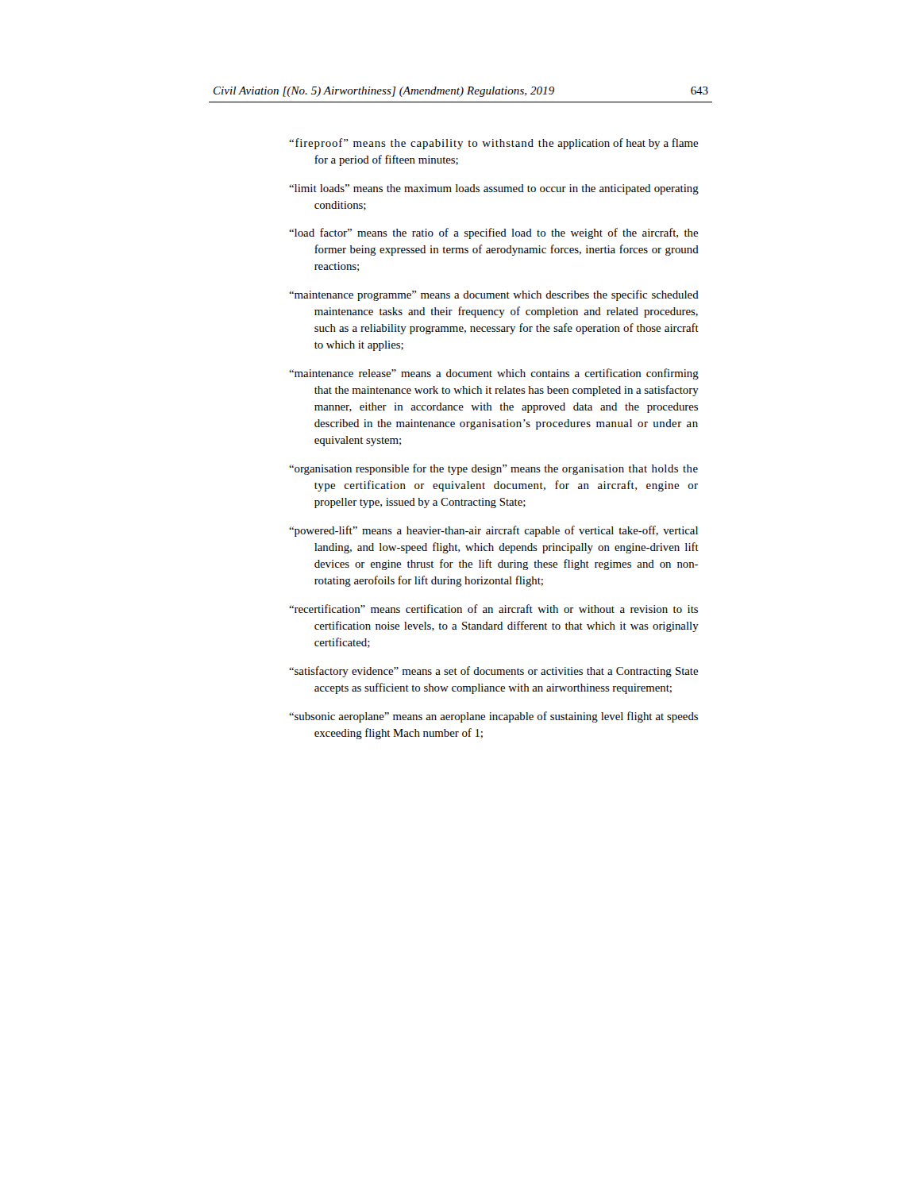Civil Aviation [(No. 5) Airworthiness] (Amendment) Regulations, 2019 643
“fireproof” means the capability to withstand the application of heat by a flame for a period of fifteen minutes;
“limit loads” means the maximum loads assumed to occur in the anticipated operating conditions;
“load factor” means the ratio of a specified load to the weight of the aircraft, the former being expressed in terms of aerodynamic forces, inertia forces or ground reactions;
“maintenance programme” means a document which describes the specific scheduled maintenance tasks and their frequency of completion and related procedures, such as a reliability programme, necessary for the safe operation of those aircraft to which it applies;
“maintenance release” means a document which contains a certification confirming that the maintenance work to which it relates has been completed in a satisfactory manner, either in accordance with the approved data and the procedures described in the maintenance organisation’s procedures manual or under an equivalent system;
“organisation responsible for the type design” means the organisation that holds the type certification or equivalent document, for an aircraft, engine or propeller type, issued by a Contracting State;
“powered-lift” means a heavier-than-air aircraft capable of vertical take-off, vertical landing, and low-speed flight, which depends principally on engine-driven lift devices or engine thrust for the lift during these flight regimes and on non-rotating aerofoils for lift during horizontal flight;
“recertification” means certification of an aircraft with or without a revision to its certification noise levels, to a Standard different to that which it was originally certificated;
“satisfactory evidence” means a set of documents or activities that a Contracting State accepts as sufficient to show compliance with an airworthiness requirement;
“subsonic aeroplane” means an aeroplane incapable of sustaining level flight at speeds exceeding flight Mach number of 1;